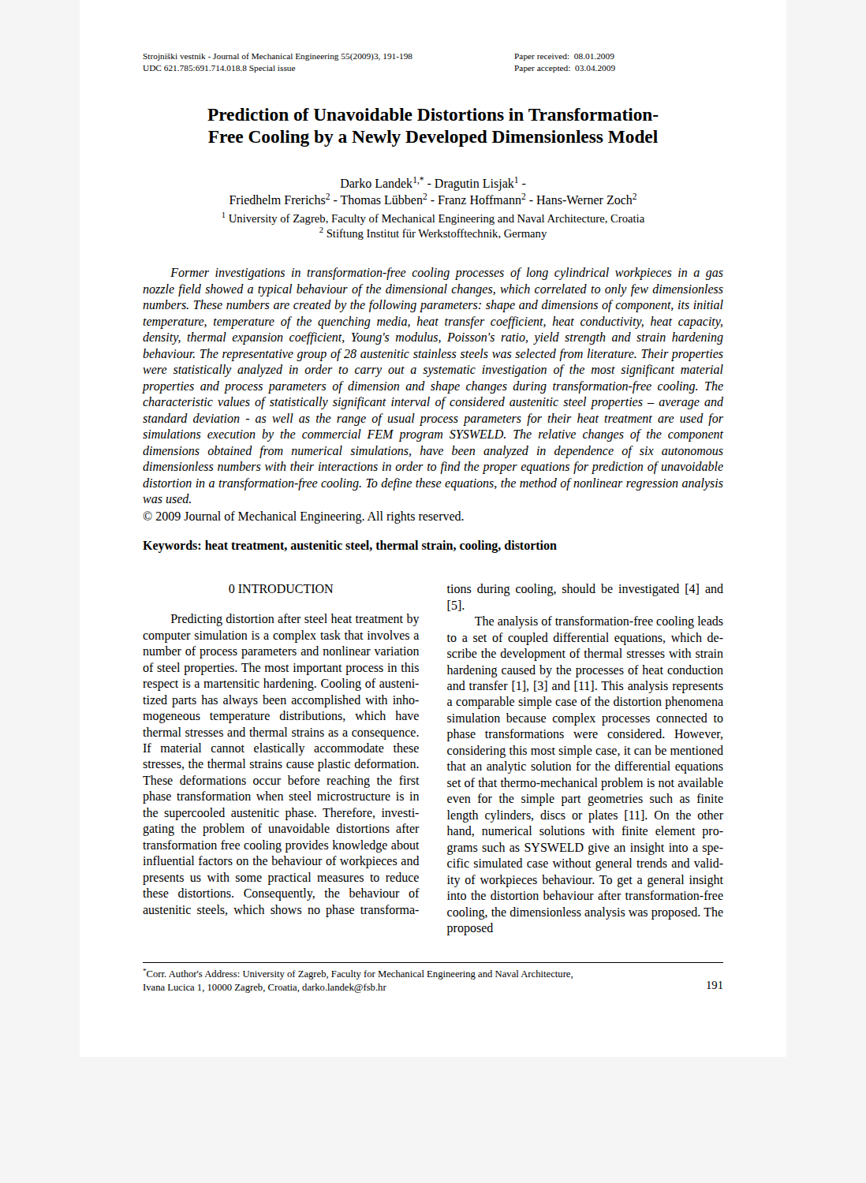Strojniški vestnik - Journal of Mechanical Engineering 55(2009)3, 191-198
UDC 621.785:691.714.018.8 Special issue
Paper received: 08.01.2009 Paper accepted: 03.04.2009
Prediction of Unavoidable Distortions in Transformation-
Free Cooling by a Newly Developed Dimensionless Model
Darko Landek1,* - Dragutin Lisjak1 -
Friedhelm Frerichs2 - Thomas Lübben2 - Franz Hoffmann2 - Hans-Werner Zoch2
1 University of Zagreb, Faculty of Mechanical Engineering and Naval Architecture, Croatia
2 Stiftung Institut für Werkstofftechnik, Germany
Former investigations in transformation-free cooling processes of long cylindrical workpieces in a gas nozzle field showed a typical behaviour of the dimensional changes, which correlated to only few dimensionless numbers. These numbers are created by the following parameters: shape and dimensions of component, its initial temperature, temperature of the quenching media, heat transfer coefficient, heat conductivity, heat capacity, density, thermal expansion coefficient, Young's modulus, Poisson's ratio, yield strength and strain hardening behaviour. The representative group of 28 austenitic stainless steels was selected from literature. Their properties were statistically analyzed in order to carry out a systematic investigation of the most significant material properties and process parameters of dimension and shape changes during transformation-free cooling. The characteristic values of statistically significant interval of considered austenitic steel properties – average and standard deviation - as well as the range of usual process parameters for their heat treatment are used for simulations execution by the commercial FEM program SYSWELD. The relative changes of the component dimensions obtained from numerical simulations, have been analyzed in dependence of six autonomous dimensionless numbers with their interactions in order to find the proper equations for prediction of unavoidable distortion in a transformation-free cooling. To define these equations, the method of nonlinear regression analysis was used.
© 2009 Journal of Mechanical Engineering. All rights reserved.
Keywords: heat treatment, austenitic steel, thermal strain, cooling, distortion
0 INTRODUCTION
Predicting distortion after steel heat treatment by computer simulation is a complex task that involves a number of process parameters and nonlinear variation of steel properties. The most important process in this respect is a martensitic hardening. Cooling of austenitized parts has always been accomplished with inhomogeneous temperature distributions, which have thermal stresses and thermal strains as a consequence. If material cannot elastically accommodate these stresses, the thermal strains cause plastic deformation. These deformations occur before reaching the first phase transformation when steel microstructure is in the supercooled austenitic phase. Therefore, investigating the problem of unavoidable distortions after transformation free cooling provides knowledge about influential factors on the behaviour of workpieces and presents us with some practical measures to reduce these distortions. Consequently, the behaviour of austenitic steels, which shows no phase transformations during cooling, should be investigated [4] and [5].
The analysis of transformation-free cooling leads to a set of coupled differential equations, which describe the development of thermal stresses with strain hardening caused by the processes of heat conduction and transfer [1], [3] and [11]. This analysis represents a comparable simple case of the distortion phenomena simulation because complex processes connected to phase transformations were considered. However, considering this most simple case, it can be mentioned that an analytic solution for the differential equations set of that thermo-mechanical problem is not available even for the simple part geometries such as finite length cylinders, discs or plates [11]. On the other hand, numerical solutions with finite element programs such as SYSWELD give an insight into a specific simulated case without general trends and validity of workpieces behaviour. To get a general insight into the distortion behaviour after transformation-free cooling, the dimensionless analysis was proposed. The proposed
*Corr. Author's Address: University of Zagreb, Faculty for Mechanical Engineering and Naval Architecture,
Ivana Lucica 1, 10000 Zagreb, Croatia, darko.landek@fsb.hr
191